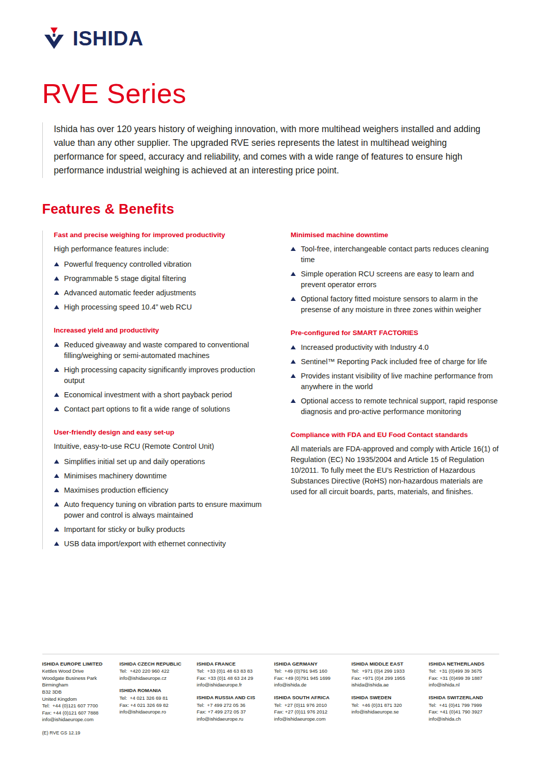ISHIDA
RVE Series
Ishida has over 120 years history of weighing innovation, with more multihead weighers installed and adding value than any other supplier. The upgraded RVE series represents the latest in multihead weighing performance for speed, accuracy and reliability, and comes with a wide range of features to ensure high performance industrial weighing is achieved at an interesting price point.
Features & Benefits
Fast and precise weighing for improved productivity
High performance features include:
Powerful frequency controlled vibration
Programmable 5 stage digital filtering
Advanced automatic feeder adjustments
High processing speed 10.4” web RCU
Increased yield and productivity
Reduced giveaway and waste compared to conventional filling/weighing or semi-automated machines
High processing capacity significantly improves production output
Economical investment with a short payback period
Contact part options to fit a wide range of solutions
User-friendly design and easy set-up
Intuitive, easy-to-use RCU (Remote Control Unit)
Simplifies initial set up and daily operations
Minimises machinery downtime
Maximises production efficiency
Auto frequency tuning on vibration parts to ensure maximum power and control is always maintained
Important for sticky or bulky products
USB data import/export with ethernet connectivity
Minimised machine downtime
Tool-free, interchangeable contact parts reduces cleaning time
Simple operation RCU screens are easy to learn and prevent operator errors
Optional factory fitted moisture sensors to alarm in the presense of any moisture in three zones within weigher
Pre-configured for SMART FACTORIES
Increased productivity with Industry 4.0
Sentinel™ Reporting Pack included free of charge for life
Provides instant visibility of live machine performance from anywhere in the world
Optional access to remote technical support, rapid response diagnosis and pro-active performance monitoring
Compliance with FDA and EU Food Contact standards
All materials are FDA-approved and comply with Article 16(1) of Regulation (EC) No 1935/2004 and Article 15 of Regulation 10/2011. To fully meet the EU’s Restriction of Hazardous Substances Directive (RoHS) non-hazardous materials are used for all circuit boards, parts, materials, and finishes.
ISHIDA EUROPE LIMITED Kettles Wood Drive
Woodgate Business Park
Birmingham
B32 3DB
United Kingdom
Tel: +44 (0)121 607 7700
Fax: +44 (0)121 607 7888
info@ishidaeurope.com
ISHIDA CZECH REPUBLIC Tel: +420 220 960 422
info@ishidaeurope.cz
ISHIDA ROMANIA Tel: +4 021 326 69 81
Fax: +4 021 326 69 82
info@ishidaeurope.ro
ISHIDA FRANCE Tel: +33 (0)1 48 63 83 83
Fax: +33 (0)1 48 63 24 29
info@ishidaeurope.fr
ISHIDA RUSSIA AND CIS Tel: +7 499 272 05 36
Fax: +7 499 272 05 37
info@ishidaeurope.ru
ISHIDA GERMANY Tel: +49 (0)791 945 160
Fax: +49 (0)791 945 1699
info@ishida.de
ISHIDA SOUTH AFRICA Tel: +27 (0)11 976 2010
Fax: +27 (0)11 976 2012
info@ishidaeurope.com
ISHIDA MIDDLE EAST Tel: +971 (0)4 299 1933
Fax: +971 (0)4 299 1955
ishida@ishida.ae
ISHIDA SWEDEN Tel: +46 (0)31 871 320
info@ishidaeurope.se
ISHIDA NETHERLANDS Tel: +31 (0)499 39 3675
Fax: +31 (0)499 39 1887
info@ishida.nl
ISHIDA SWITZERLAND Tel: +41 (0)41 799 7999
Fax: +41 (0)41 790 3927
info@ishida.ch
(E) RVE GS 12.19